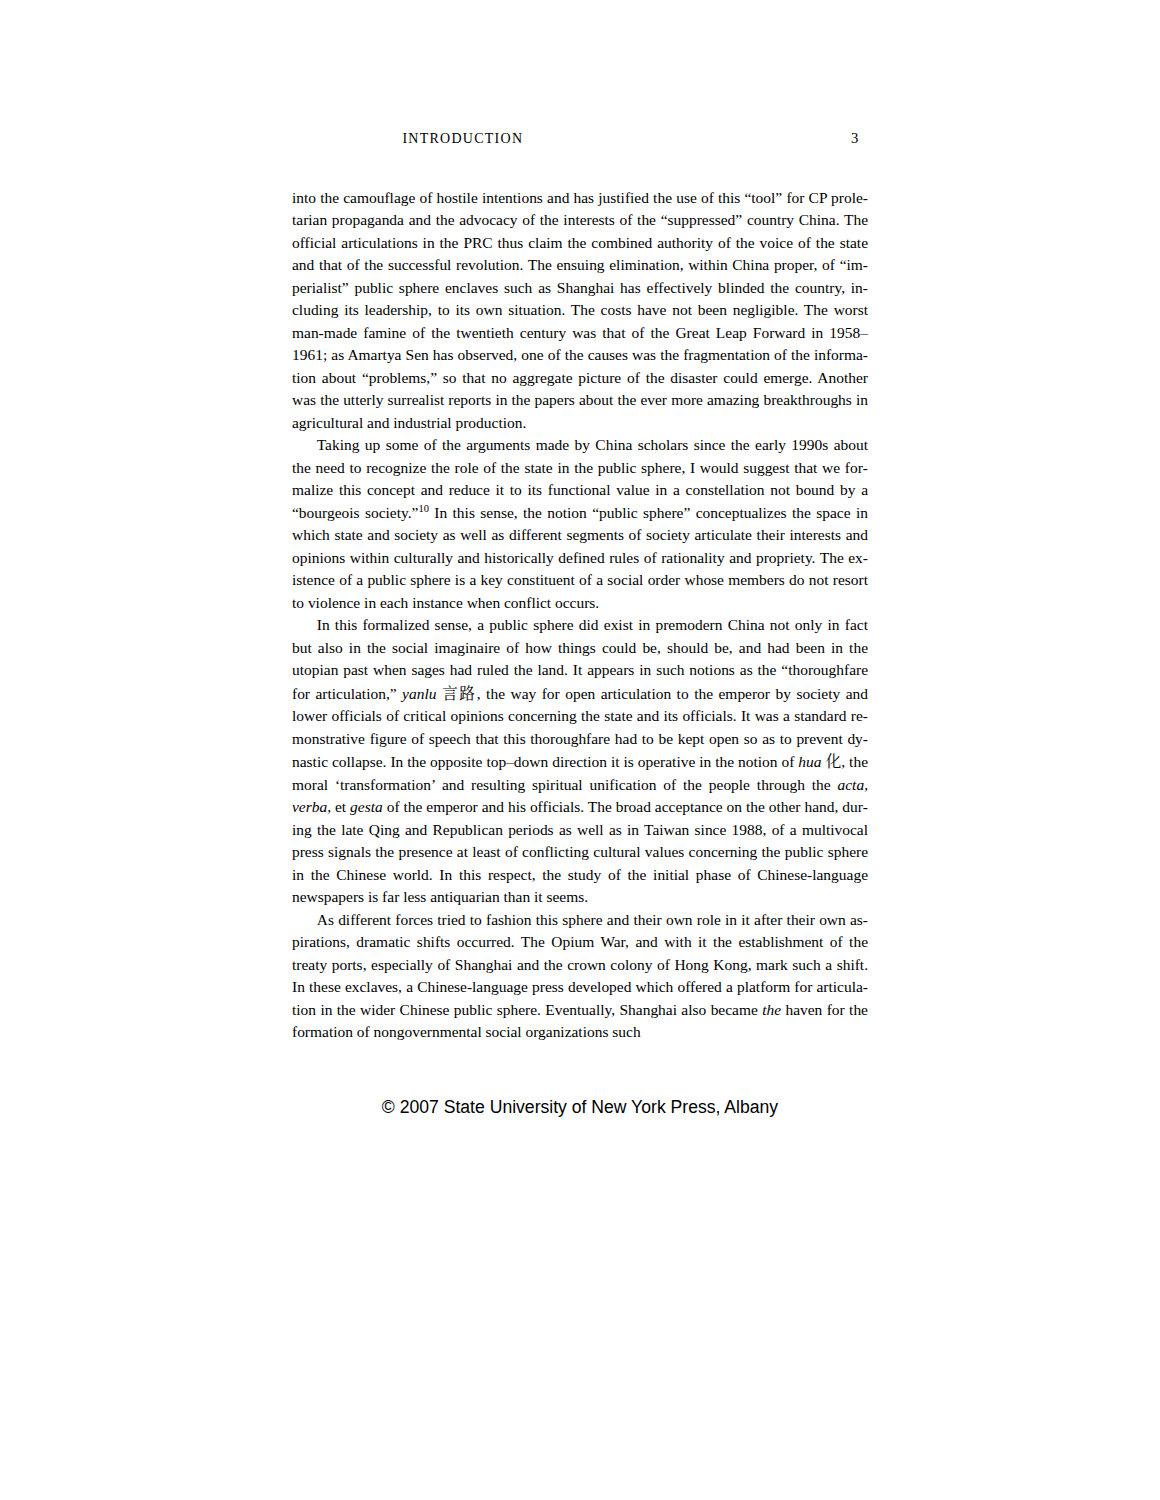Introduction 3
into the camouflage of hostile intentions and has justified the use of this “tool” for CP proletarian propaganda and the advocacy of the interests of the “suppressed” country China. The official articulations in the PRC thus claim the combined authority of the voice of the state and that of the successful revolution. The ensuing elimination, within China proper, of “imperialist” public sphere enclaves such as Shanghai has effectively blinded the country, including its leadership, to its own situation. The costs have not been negligible. The worst man-made famine of the twentieth century was that of the Great Leap Forward in 1958–1961; as Amartya Sen has observed, one of the causes was the fragmentation of the information about “problems,” so that no aggregate picture of the disaster could emerge. Another was the utterly surrealist reports in the papers about the ever more amazing breakthroughs in agricultural and industrial production.
Taking up some of the arguments made by China scholars since the early 1990s about the need to recognize the role of the state in the public sphere, I would suggest that we formalize this concept and reduce it to its functional value in a constellation not bound by a “bourgeois society.”10 In this sense, the notion “public sphere” conceptualizes the space in which state and society as well as different segments of society articulate their interests and opinions within culturally and historically defined rules of rationality and propriety. The existence of a public sphere is a key constituent of a social order whose members do not resort to violence in each instance when conflict occurs.
In this formalized sense, a public sphere did exist in premodern China not only in fact but also in the social imaginaire of how things could be, should be, and had been in the utopian past when sages had ruled the land. It appears in such notions as the “thoroughfare for articulation,” yanlu 言路, the way for open articulation to the emperor by society and lower officials of critical opinions concerning the state and its officials. It was a standard remonstrative figure of speech that this thoroughfare had to be kept open so as to prevent dynastic collapse. In the opposite top–down direction it is operative in the notion of hua 化, the moral ‘transformation’ and resulting spiritual unification of the people through the acta, verba, et gesta of the emperor and his officials. The broad acceptance on the other hand, during the late Qing and Republican periods as well as in Taiwan since 1988, of a multivocal press signals the presence at least of conflicting cultural values concerning the public sphere in the Chinese world. In this respect, the study of the initial phase of Chinese-language newspapers is far less antiquarian than it seems.
As different forces tried to fashion this sphere and their own role in it after their own aspirations, dramatic shifts occurred. The Opium War, and with it the establishment of the treaty ports, especially of Shanghai and the crown colony of Hong Kong, mark such a shift. In these exclaves, a Chinese-language press developed which offered a platform for articulation in the wider Chinese public sphere. Eventually, Shanghai also became the haven for the formation of nongovernmental social organizations such
© 2007 State University of New York Press, Albany